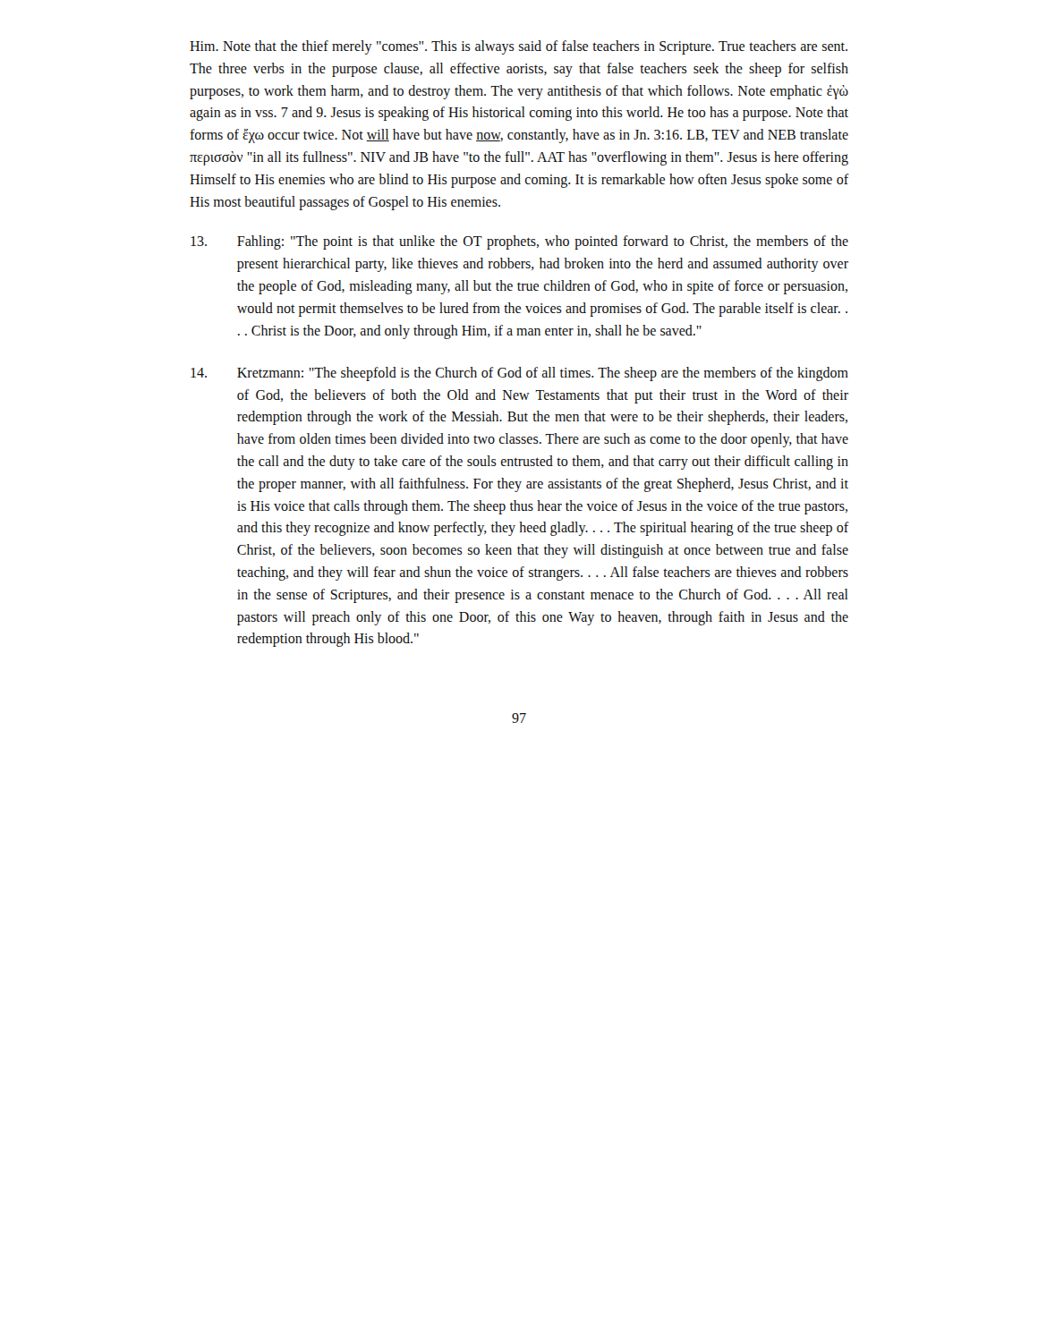Him. Note that the thief merely "comes". This is always said of false teachers in Scripture. True teachers are sent. The three verbs in the purpose clause, all effective aorists, say that false teachers seek the sheep for selfish purposes, to work them harm, and to destroy them. The very antithesis of that which follows. Note emphatic ἐγὼ again as in vss. 7 and 9. Jesus is speaking of His historical coming into this world. He too has a purpose. Note that forms of ἔχω occur twice. Not will have but have now, constantly, have as in Jn. 3:16. LB, TEV and NEB translate περισσὸν "in all its fullness". NIV and JB have "to the full". AAT has "overflowing in them". Jesus is here offering Himself to His enemies who are blind to His purpose and coming. It is remarkable how often Jesus spoke some of His most beautiful passages of Gospel to His enemies.
13.
Fahling: "The point is that unlike the OT prophets, who pointed forward to Christ, the members of the present hierarchical party, like thieves and robbers, had broken into the herd and assumed authority over the people of God, misleading many, all but the true children of God, who in spite of force or persuasion, would not permit themselves to be lured from the voices and promises of God. The parable itself is clear. . . . Christ is the Door, and only through Him, if a man enter in, shall he be saved."
14.
Kretzmann: "The sheepfold is the Church of God of all times. The sheep are the members of the kingdom of God, the believers of both the Old and New Testaments that put their trust in the Word of their redemption through the work of the Messiah. But the men that were to be their shepherds, their leaders, have from olden times been divided into two classes. There are such as come to the door openly, that have the call and the duty to take care of the souls entrusted to them, and that carry out their difficult calling in the proper manner, with all faithfulness. For they are assistants of the great Shepherd, Jesus Christ, and it is His voice that calls through them. The sheep thus hear the voice of Jesus in the voice of the true pastors, and this they recognize and know perfectly, they heed gladly. . . . The spiritual hearing of the true sheep of Christ, of the believers, soon becomes so keen that they will distinguish at once between true and false teaching, and they will fear and shun the voice of strangers. . . . All false teachers are thieves and robbers in the sense of Scriptures, and their presence is a constant menace to the Church of God. . . . All real pastors will preach only of this one Door, of this one Way to heaven, through faith in Jesus and the redemption through His blood."
97